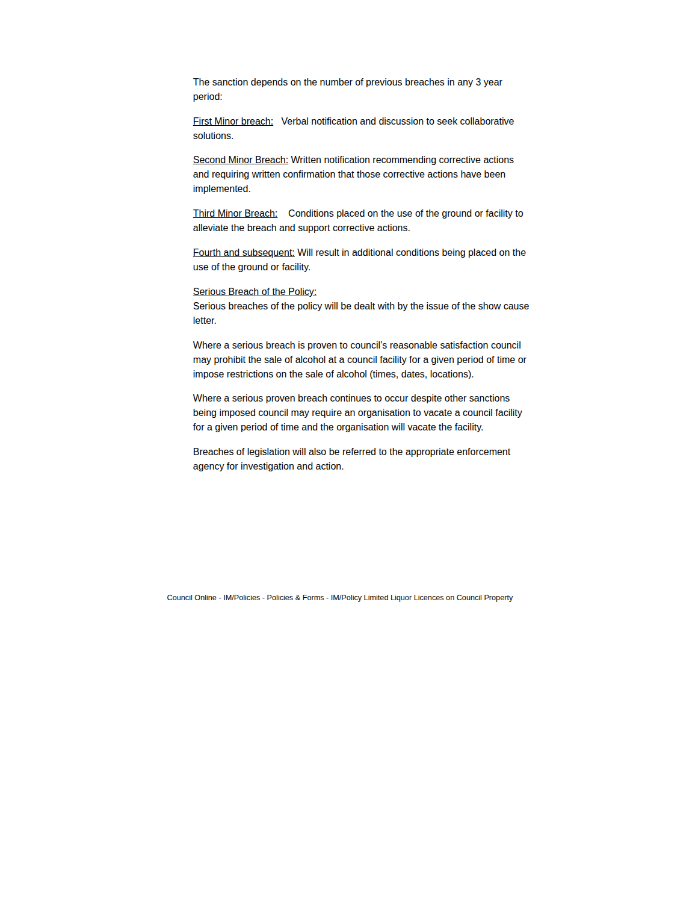The sanction depends on the number of previous breaches in any 3 year period:
First Minor breach: Verbal notification and discussion to seek collaborative solutions.
Second Minor Breach: Written notification recommending corrective actions and requiring written confirmation that those corrective actions have been implemented.
Third Minor Breach: Conditions placed on the use of the ground or facility to alleviate the breach and support corrective actions.
Fourth and subsequent: Will result in additional conditions being placed on the use of the ground or facility.
Serious Breach of the Policy:
Serious breaches of the policy will be dealt with by the issue of the show cause letter.
Where a serious breach is proven to council’s reasonable satisfaction council may prohibit the sale of alcohol at a council facility for a given period of time or impose restrictions on the sale of alcohol (times, dates, locations).
Where a serious proven breach continues to occur despite other sanctions being imposed council may require an organisation to vacate a council facility for a given period of time and the organisation will vacate the facility.
Breaches of legislation will also be referred to the appropriate enforcement agency for investigation and action.
Council Online - IM/Policies - Policies & Forms - IM/Policy Limited Liquor Licences on Council Property